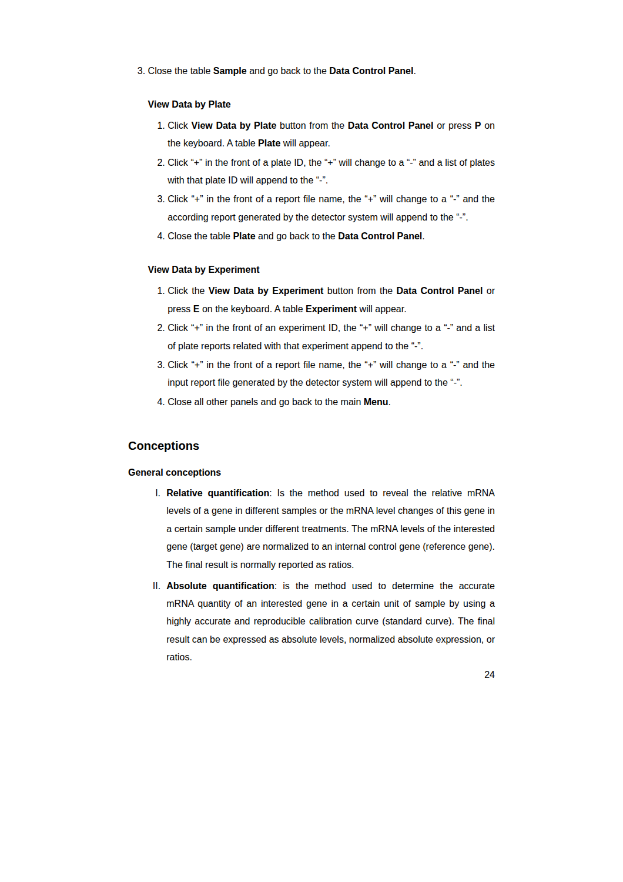Close the table Sample and go back to the Data Control Panel.
View Data by Plate
Click View Data by Plate button from the Data Control Panel or press P on the keyboard. A table Plate will appear.
Click “+” in the front of a plate ID, the “+” will change to a “-” and a list of plates with that plate ID will append to the “-”.
Click “+” in the front of a report file name, the “+” will change to a “-” and the according report generated by the detector system will append to the “-”.
Close the table Plate and go back to the Data Control Panel.
View Data by Experiment
Click the View Data by Experiment button from the Data Control Panel or press E on the keyboard. A table Experiment will appear.
Click “+” in the front of an experiment ID, the “+” will change to a “-” and a list of plate reports related with that experiment append to the “-”.
Click “+” in the front of a report file name, the “+” will change to a “-” and the input report file generated by the detector system will append to the “-”.
Close all other panels and go back to the main Menu.
Conceptions
General conceptions
Relative quantification: Is the method used to reveal the relative mRNA levels of a gene in different samples or the mRNA level changes of this gene in a certain sample under different treatments. The mRNA levels of the interested gene (target gene) are normalized to an internal control gene (reference gene). The final result is normally reported as ratios.
Absolute quantification: is the method used to determine the accurate mRNA quantity of an interested gene in a certain unit of sample by using a highly accurate and reproducible calibration curve (standard curve). The final result can be expressed as absolute levels, normalized absolute expression, or ratios.
24